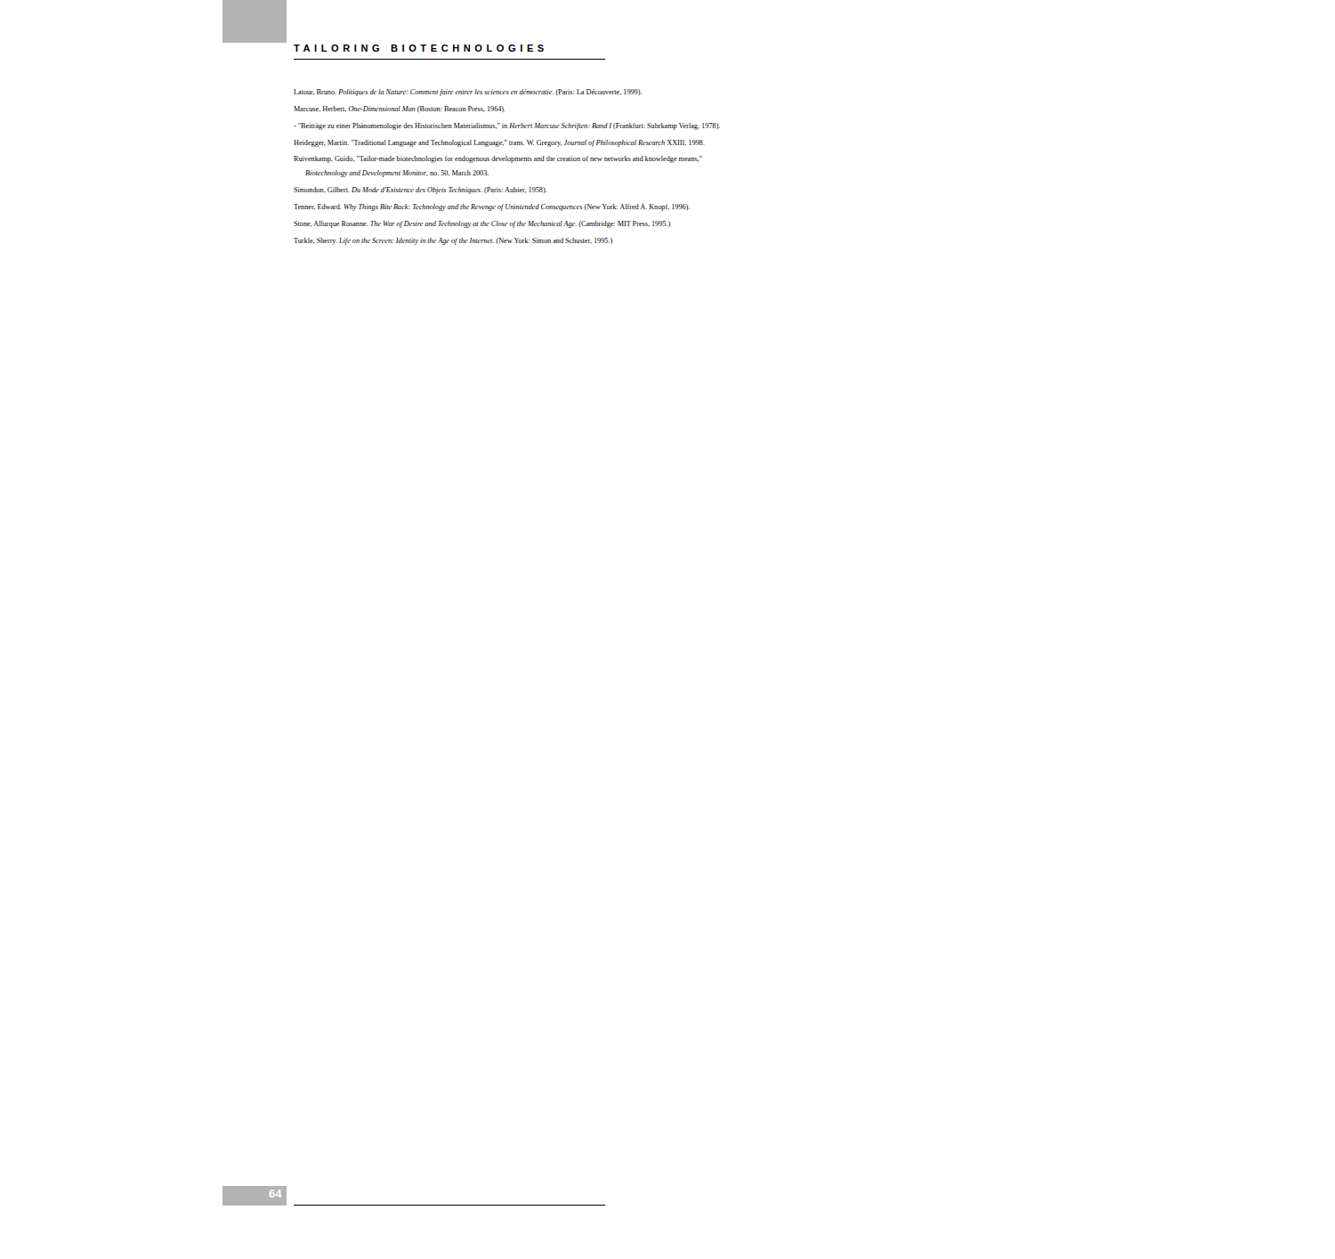Tailoring Biotechnologies
Latour, Bruno. Politiques de la Nature: Comment faire entrer les sciences en démocratie. (Paris: La Découverte, 1999).
Marcuse, Herbert, One-Dimensional Man (Boston: Beacon Press, 1964).
- "Beiträge zu einer Phänomenologie des Historischen Materialismus," in Herbert Marcuse Schriften: Band I (Frankfurt: Suhrkamp Verlag, 1978).
Heidegger, Martin. "Traditional Language and Technological Language," trans. W. Gregory, Journal of Philosophical Research XXIII, 1998.
Ruivenkamp, Guido, "Tailor-made biotechnologies for endogenous developments and the creation of new networks and knowledge means," Biotechnology and Development Monitor, no. 50, March 2003.
Simondon, Gilbert. Du Mode d'Existence des Objets Techniques. (Paris: Aubier, 1958).
Tenner, Edward. Why Things Bite Back: Technology and the Revenge of Unintended Consequences (New York: Alfred A. Knopf, 1996).
Stone, Allurque Rosanne. The War of Desire and Technology at the Close of the Mechanical Age. (Cambridge: MIT Press, 1995.)
Turkle, Sherry. Life on the Screen: Identity in the Age of the Internet. (New York: Simon and Schuster, 1995.)
64